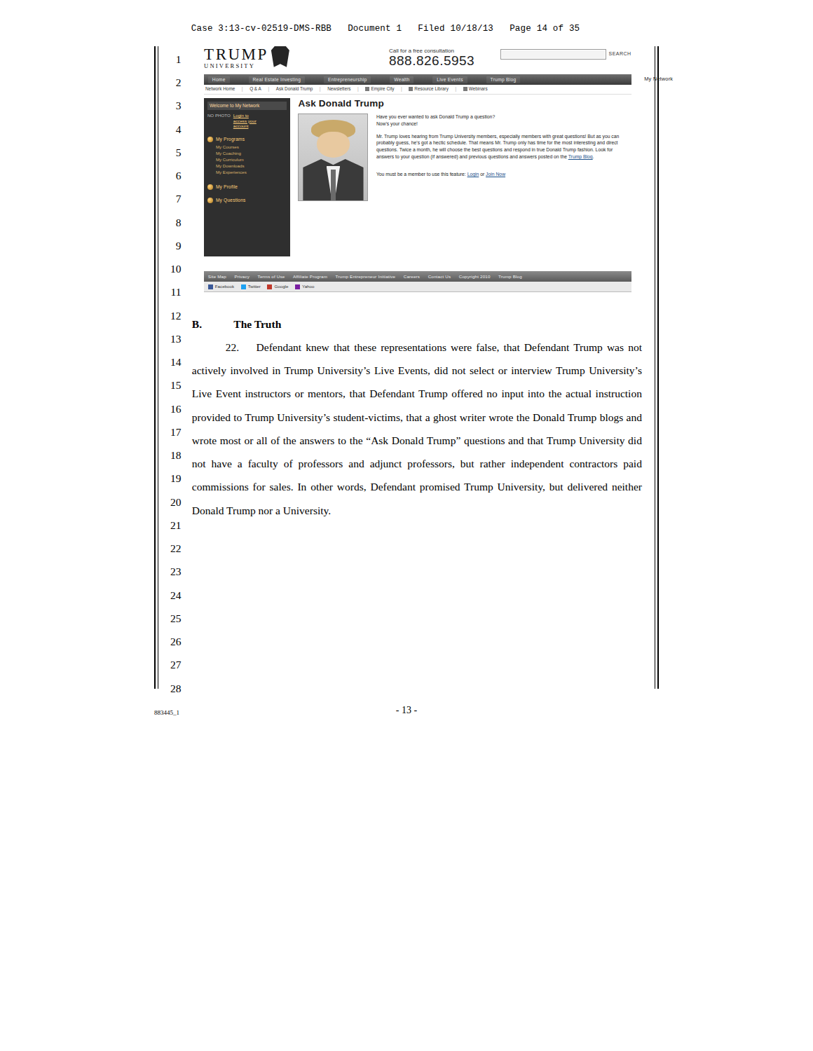Case 3:13-cv-02519-DMS-RBB Document 1 Filed 10/18/13 Page 14 of 35
1
2
3
4
5
6
7
8
9
10
11
12
13
14
15
16
17
18
19
20
21
22
23
24
25
26
27
28
TRUMP
UNIVERSITY
Call for a free consultation
888.826.5953
SEARCH
Home Real Estate Investing Entrepreneurship Wealth Live Events Trump Blog My Network
Network Home| Q & A| Ask Donald Trump| Newsletters| Empire City| Resource Library| Webinars
Welcome to My Network
NO PHOTO
Login to access your account
My Programs
My Courses
My Coaching
My Curriculum
My Downloads
My Experiences
My Profile
My Questions
Ask Donald Trump
Have you ever wanted to ask Donald Trump a question?
Now's your chance!
Mr. Trump loves hearing from Trump University members, especially members with great questions! But as you can probably guess, he's got a hectic schedule. That means Mr. Trump only has time for the most interesting and direct questions. Twice a month, he will choose the best questions and respond in true Donald Trump fashion. Look for answers to your question (if answered) and previous questions and answers posted on the Trump Blog.
You must be a member to use this feature: Login or Join Now
Site Map Privacy Terms of Use Affiliate Program Trump Entrepreneur Initiative Careers Contact Us Copyright 2010 Trump Blog
Facebook Twitter Google Yahoo
B. The Truth
22. Defendant knew that these representations were false, that Defendant Trump was not actively involved in Trump University’s Live Events, did not select or interview Trump University’s Live Event instructors or mentors, that Defendant Trump offered no input into the actual instruction provided to Trump University’s student-victims, that a ghost writer wrote the Donald Trump blogs and wrote most or all of the answers to the “Ask Donald Trump” questions and that Trump University did not have a faculty of professors and adjunct professors, but rather independent contractors paid commissions for sales. In other words, Defendant promised Trump University, but delivered neither Donald Trump nor a University.
883445_1
- 13 -